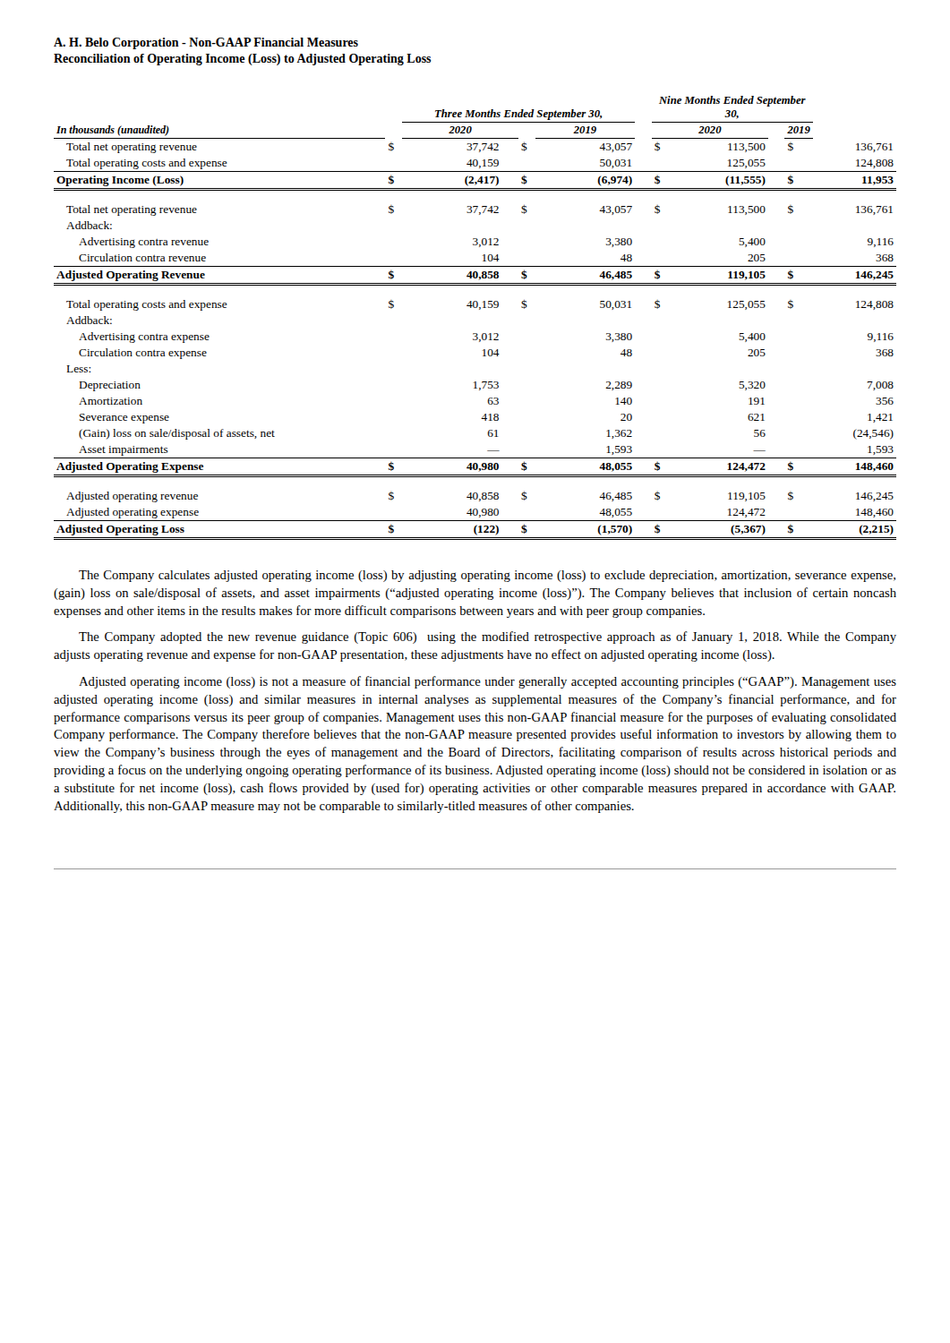A. H. Belo Corporation - Non-GAAP Financial Measures
Reconciliation of Operating Income (Loss) to Adjusted Operating Loss
| | | Three Months Ended September 30, | | Nine Months Ended September 30, | |
| In thousands (unaudited) | | 2020 | | 2019 | | 2020 | | 2019 | |
| Total net operating revenue | $ | 37,742 | | $ | 43,057 | | $ | 113,500 | | $ | 136,761 |
| Total operating costs and expense | | 40,159 | | | 50,031 | | | 125,055 | | | 124,808 |
| Operating Income (Loss) | $ | (2,417) | | $ | (6,974) | | $ | (11,555) | | $ | 11,953 |
| Total net operating revenue | $ | 37,742 | | $ | 43,057 | | $ | 113,500 | | $ | 136,761 |
| Addback: | | | | | | | | | | | |
| Advertising contra revenue | | 3,012 | | | 3,380 | | | 5,400 | | | 9,116 |
| Circulation contra revenue | | 104 | | | 48 | | | 205 | | | 368 |
| Adjusted Operating Revenue | $ | 40,858 | | $ | 46,485 | | $ | 119,105 | | $ | 146,245 |
| Total operating costs and expense | $ | 40,159 | | $ | 50,031 | | $ | 125,055 | | $ | 124,808 |
| Addback: | | | | | | | | | | | |
| Advertising contra expense | | 3,012 | | | 3,380 | | | 5,400 | | | 9,116 |
| Circulation contra expense | | 104 | | | 48 | | | 205 | | | 368 |
| Less: | | | | | | | | | | | |
| Depreciation | | 1,753 | | | 2,289 | | | 5,320 | | | 7,008 |
| Amortization | | 63 | | | 140 | | | 191 | | | 356 |
| Severance expense | | 418 | | | 20 | | | 621 | | | 1,421 |
| (Gain) loss on sale/disposal of assets, net | | 61 | | | 1,362 | | | 56 | | | (24,546) |
| Asset impairments | | — | | | 1,593 | | | — | | | 1,593 |
| Adjusted Operating Expense | $ | 40,980 | | $ | 48,055 | | $ | 124,472 | | $ | 148,460 |
| Adjusted operating revenue | $ | 40,858 | | $ | 46,485 | | $ | 119,105 | | $ | 146,245 |
| Adjusted operating expense | | 40,980 | | | 48,055 | | | 124,472 | | | 148,460 |
| Adjusted Operating Loss | $ | (122) | | $ | (1,570) | | $ | (5,367) | | $ | (2,215) |
The Company calculates adjusted operating income (loss) by adjusting operating income (loss) to exclude depreciation, amortization, severance expense, (gain) loss on sale/disposal of assets, and asset impairments (“adjusted operating income (loss)”). The Company believes that inclusion of certain noncash expenses and other items in the results makes for more difficult comparisons between years and with peer group companies.
The Company adopted the new revenue guidance (Topic 606) using the modified retrospective approach as of January 1, 2018. While the Company adjusts operating revenue and expense for non-GAAP presentation, these adjustments have no effect on adjusted operating income (loss).
Adjusted operating income (loss) is not a measure of financial performance under generally accepted accounting principles (“GAAP”). Management uses adjusted operating income (loss) and similar measures in internal analyses as supplemental measures of the Company’s financial performance, and for performance comparisons versus its peer group of companies. Management uses this non-GAAP financial measure for the purposes of evaluating consolidated Company performance. The Company therefore believes that the non-GAAP measure presented provides useful information to investors by allowing them to view the Company’s business through the eyes of management and the Board of Directors, facilitating comparison of results across historical periods and providing a focus on the underlying ongoing operating performance of its business. Adjusted operating income (loss) should not be considered in isolation or as a substitute for net income (loss), cash flows provided by (used for) operating activities or other comparable measures prepared in accordance with GAAP. Additionally, this non-GAAP measure may not be comparable to similarly-titled measures of other companies.